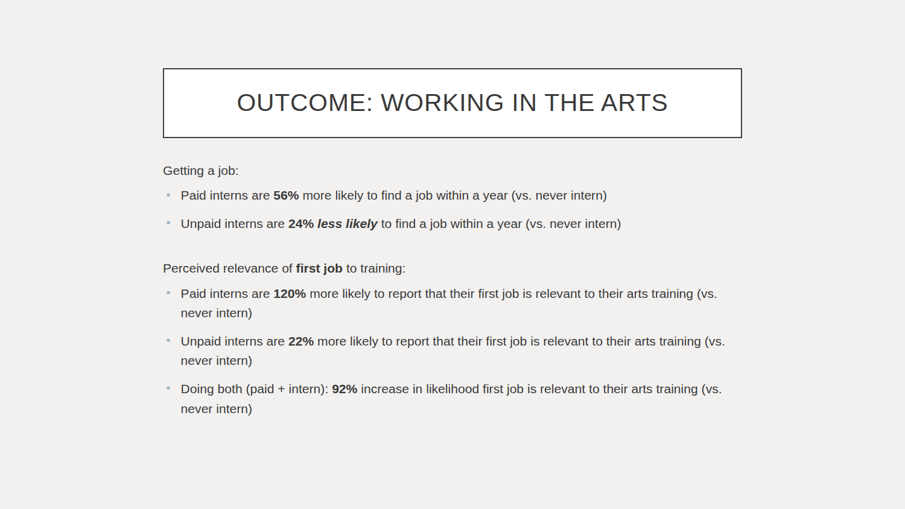Outcome: Working in the Arts
Getting a job:
Paid interns are 56% more likely to find a job within a year (vs. never intern)
Unpaid interns are 24% less likely to find a job within a year (vs. never intern)
Perceived relevance of first job to training:
Paid interns are 120% more likely to report that their first job is relevant to their arts training (vs. never intern)
Unpaid interns are 22% more likely to report that their first job is relevant to their arts training (vs. never intern)
Doing both (paid + intern): 92% increase in likelihood first job is relevant to their arts training (vs. never intern)